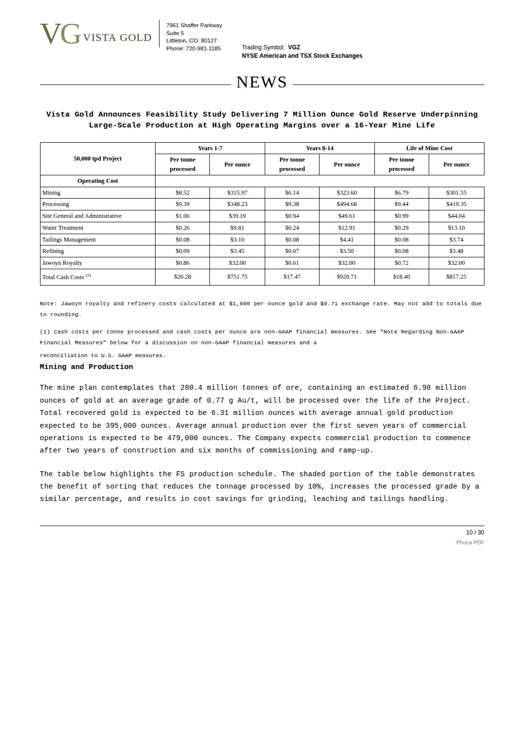VG
VISTA GOLD
7961 Shaffer Parkway
Suite 5
Littleton, CO 80127
Phone: 720-981-1185
Trading Symbol: VGZ
NYSE American and TSX Stock Exchanges
NEWS
Vista Gold Announces Feasibility Study Delivering 7 Million Ounce Gold Reserve Underpinning Large-Scale Production at High Operating Margins over a 16-Year Mine Life
| 50,000 tpd Project | Years 1-7 | Years 8-14 | Life of Mine Cost |
| --- | --- | --- | --- |
| Per tonne processed | Per ounce | Per tonne processed | Per ounce | Per tonne processed | Per ounce |
| Operating Cost | |
| Mining | $8.52 | $315.97 | $6.14 | $323.60 | $6.79 | $301.55 |
| Processing | $9.39 | $348.23 | $9.38 | $494.68 | $9.44 | $419.35 |
| Site General and Administrative | $1.06 | $39.19 | $0.94 | $49.61 | $0.99 | $44.04 |
| Water Treatment | $0.26 | $9.81 | $0.24 | $12.91 | $0.29 | $13.10 |
| Tailings Management | $0.08 | $3.10 | $0.08 | $4.41 | $0.08 | $3.74 |
| Refining | $0.09 | $3.45 | $0.07 | $3.50 | $0.08 | $3.48 |
| Jawoyn Royalty | $0.86 | $32.00 | $0.61 | $32.00 | $0.72 | $32.00 |
| Total Cash Costs (1) | $20.28 | $751.75 | $17.47 | $920.71 | $18.40 | $817.25 |
Note: Jawoyn royalty and refinery costs calculated at $1,600 per ounce gold and $0.71 exchange rate. May not add to totals due to rounding.
(1) Cash costs per tonne processed and cash costs per ounce are non-GAAP financial measures. See “Note Regarding Non-GAAP Financial Measures” below for a discussion on non-GAAP financial measures and a
reconciliation to U.S. GAAP measures.
Mining and Production
The mine plan contemplates that 280.4 million tonnes of ore, containing an estimated 6.98 million ounces of gold at an average grade of 0.77 g Au/t, will be processed over the life of the Project. Total recovered gold is expected to be 6.31 million ounces with average annual gold production expected to be 395,000 ounces. Average annual production over the first seven years of commercial operations is expected to be 479,000 ounces. The Company expects commercial production to commence after two years of construction and six months of commissioning and ramp-up.
The table below highlights the FS production schedule. The shaded portion of the table demonstrates the benefit of sorting that reduces the tonnage processed by 10%, increases the processed grade by a similar percentage, and results in cost savings for grinding, leaching and tailings handling.
10 / 30 Phoca PDF